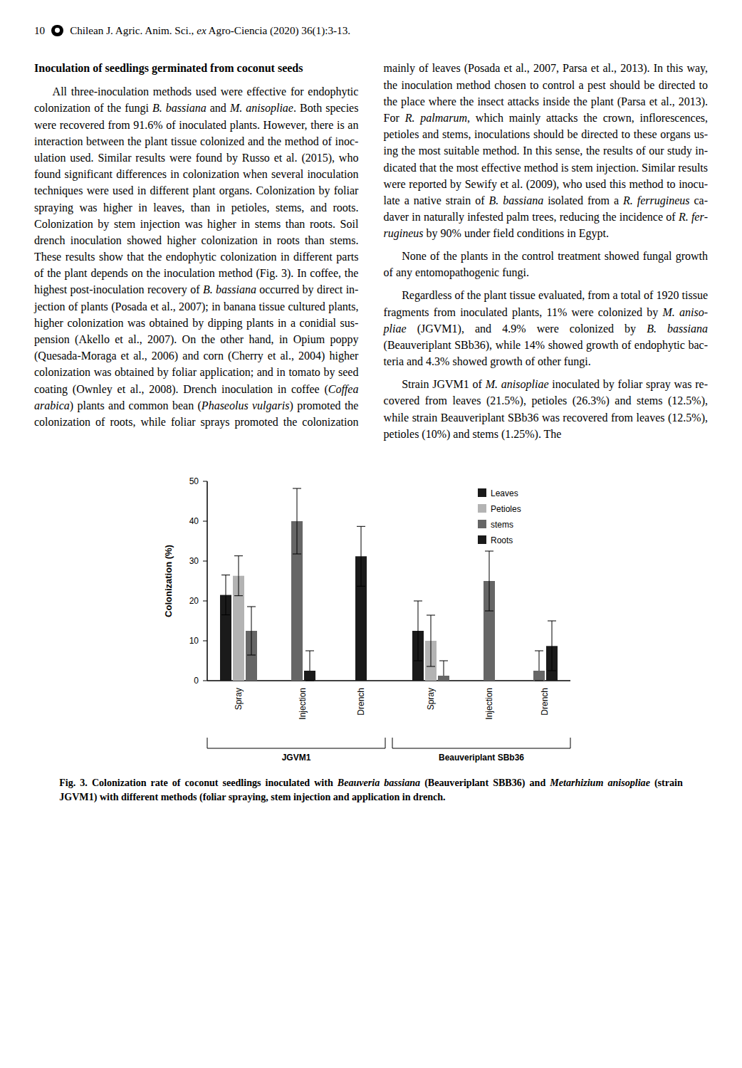10 Chilean J. Agric. Anim. Sci., ex Agro-Ciencia (2020) 36(1):3-13.
Inoculation of seedlings germinated from coconut seeds
All three-inoculation methods used were effective for endophytic colonization of the fungi B. bassiana and M. anisopliae. Both species were recovered from 91.6% of inoculated plants. However, there is an interaction between the plant tissue colonized and the method of inoculation used. Similar results were found by Russo et al. (2015), who found significant differences in colonization when several inoculation techniques were used in different plant organs. Colonization by foliar spraying was higher in leaves, than in petioles, stems, and roots. Colonization by stem injection was higher in stems than roots. Soil drench inoculation showed higher colonization in roots than stems. These results show that the endophytic colonization in different parts of the plant depends on the inoculation method (Fig. 3). In coffee, the highest post-inoculation recovery of B. bassiana occurred by direct injection of plants (Posada et al., 2007); in banana tissue cultured plants, higher colonization was obtained by dipping plants in a conidial suspension (Akello et al., 2007). On the other hand, in Opium poppy (Quesada-Moraga et al., 2006) and corn (Cherry et al., 2004) higher colonization was obtained by foliar application; and in tomato by seed coating (Ownley et al., 2008). Drench inoculation in coffee (Coffea arabica) plants and common bean (Phaseolus vulgaris) promoted the colonization of roots, while foliar sprays promoted the colonization mainly of leaves (Posada et al., 2007, Parsa et al., 2013). In this way, the inoculation method chosen to control a pest should be directed to the place where the insect attacks inside the plant (Parsa et al., 2013). For R. palmarum, which mainly attacks the crown, inflorescences, petioles and stems, inoculations should be directed to these organs using the most suitable method. In this sense, the results of our study indicated that the most effective method is stem injection. Similar results were reported by Sewify et al. (2009), who used this method to inoculate a native strain of B. bassiana isolated from a R. ferrugineus cadaver in naturally infested palm trees, reducing the incidence of R. ferrugineus by 90% under field conditions in Egypt.
None of the plants in the control treatment showed fungal growth of any entomopathogenic fungi.
Regardless of the plant tissue evaluated, from a total of 1920 tissue fragments from inoculated plants, 11% were colonized by M. anisopliae (JGVM1), and 4.9% were colonized by B. bassiana (Beauveriplant SBb36), while 14% showed growth of endophytic bacteria and 4.3% showed growth of other fungi.
Strain JGVM1 of M. anisopliae inoculated by foliar spray was recovered from leaves (21.5%), petioles (26.3%) and stems (12.5%), while strain Beauveriplant SBb36 was recovered from leaves (12.5%), petioles (10%) and stems (1.25%). The
0 10 20 30 40 50 Colonization (%) Spray Injection Drench Spray Injection Drench JGVM1 Beauveriplant SBb36 Leaves Petioles stems Roots
Fig. 3. Colonization rate of coconut seedlings inoculated with Beauveria bassiana (Beauveriplant SBB36) and Metarhizium anisopliae (strain JGVM1) with different methods (foliar spraying, stem injection and application in drench.